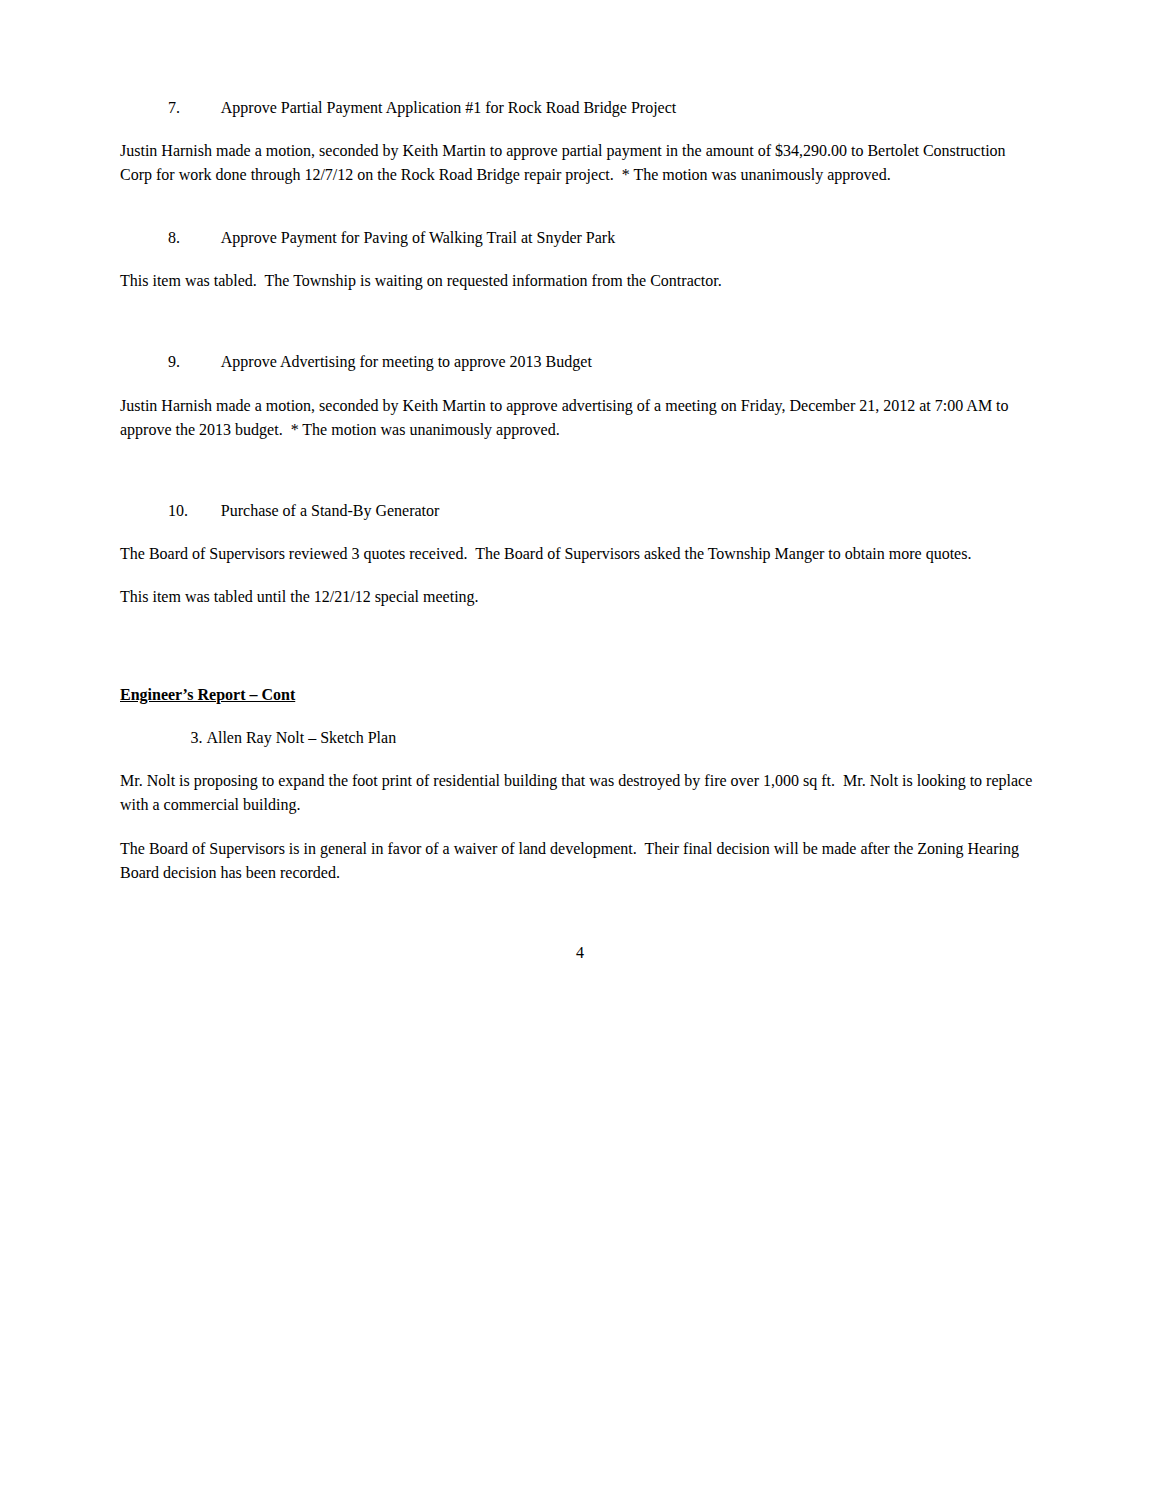7. Approve Partial Payment Application #1 for Rock Road Bridge Project
Justin Harnish made a motion, seconded by Keith Martin to approve partial payment in the amount of $34,290.00 to Bertolet Construction Corp for work done through 12/7/12 on the Rock Road Bridge repair project. * The motion was unanimously approved.
8. Approve Payment for Paving of Walking Trail at Snyder Park
This item was tabled. The Township is waiting on requested information from the Contractor.
9. Approve Advertising for meeting to approve 2013 Budget
Justin Harnish made a motion, seconded by Keith Martin to approve advertising of a meeting on Friday, December 21, 2012 at 7:00 AM to approve the 2013 budget. * The motion was unanimously approved.
10. Purchase of a Stand-By Generator
The Board of Supervisors reviewed 3 quotes received. The Board of Supervisors asked the Township Manger to obtain more quotes.
This item was tabled until the 12/21/12 special meeting.
Engineer’s Report – Cont
Allen Ray Nolt – Sketch Plan
Mr. Nolt is proposing to expand the foot print of residential building that was destroyed by fire over 1,000 sq ft. Mr. Nolt is looking to replace with a commercial building.
The Board of Supervisors is in general in favor of a waiver of land development. Their final decision will be made after the Zoning Hearing Board decision has been recorded.
4